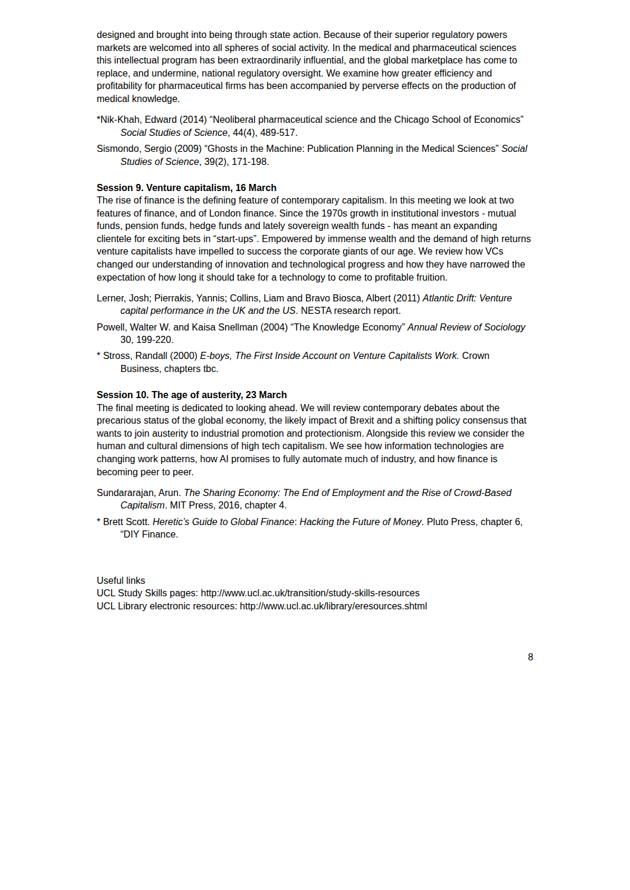designed and brought into being through state action. Because of their superior regulatory powers markets are welcomed into all spheres of social activity. In the medical and pharmaceutical sciences this intellectual program has been extraordinarily influential, and the global marketplace has come to replace, and undermine, national regulatory oversight. We examine how greater efficiency and profitability for pharmaceutical firms has been accompanied by perverse effects on the production of medical knowledge.
*Nik-Khah, Edward (2014) “Neoliberal pharmaceutical science and the Chicago School of Economics” Social Studies of Science, 44(4), 489-517.
Sismondo, Sergio (2009) “Ghosts in the Machine: Publication Planning in the Medical Sciences” Social Studies of Science, 39(2), 171-198.
Session 9. Venture capitalism, 16 March
The rise of finance is the defining feature of contemporary capitalism. In this meeting we look at two features of finance, and of London finance. Since the 1970s growth in institutional investors - mutual funds, pension funds, hedge funds and lately sovereign wealth funds - has meant an expanding clientele for exciting bets in “start-ups”. Empowered by immense wealth and the demand of high returns venture capitalists have impelled to success the corporate giants of our age. We review how VCs changed our understanding of innovation and technological progress and how they have narrowed the expectation of how long it should take for a technology to come to profitable fruition.
Lerner, Josh; Pierrakis, Yannis; Collins, Liam and Bravo Biosca, Albert (2011) Atlantic Drift: Venture capital performance in the UK and the US. NESTA research report.
Powell, Walter W. and Kaisa Snellman (2004) “The Knowledge Economy” Annual Review of Sociology 30, 199-220.
* Stross, Randall (2000) E-boys, The First Inside Account on Venture Capitalists Work. Crown Business, chapters tbc.
Session 10. The age of austerity, 23 March
The final meeting is dedicated to looking ahead. We will review contemporary debates about the precarious status of the global economy, the likely impact of Brexit and a shifting policy consensus that wants to join austerity to industrial promotion and protectionism. Alongside this review we consider the human and cultural dimensions of high tech capitalism. We see how information technologies are changing work patterns, how AI promises to fully automate much of industry, and how finance is becoming peer to peer.
Sundararajan, Arun. The Sharing Economy: The End of Employment and the Rise of Crowd-Based Capitalism. MIT Press, 2016, chapter 4.
* Brett Scott. Heretic’s Guide to Global Finance: Hacking the Future of Money. Pluto Press, chapter 6, “DIY Finance.
Useful links
UCL Study Skills pages: http://www.ucl.ac.uk/transition/study-skills-resources
UCL Library electronic resources: http://www.ucl.ac.uk/library/eresources.shtml
8